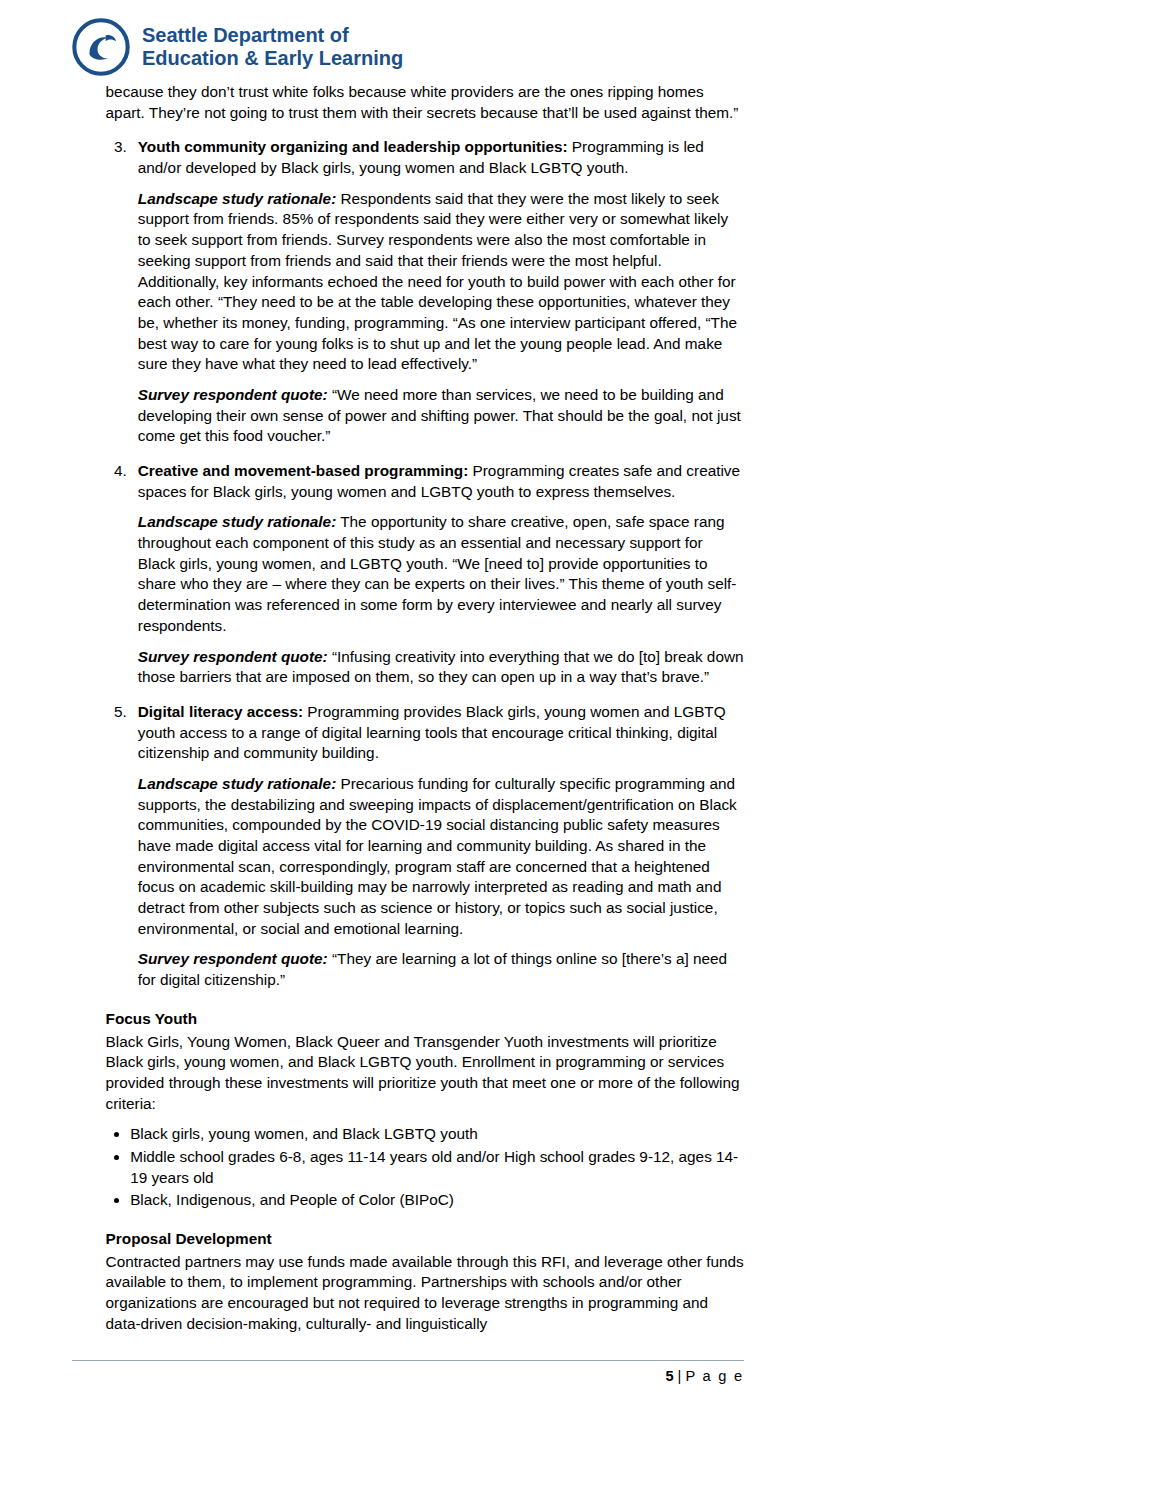Seattle Department of Education & Early Learning
because they don’t trust white folks because white providers are the ones ripping homes apart. They’re not going to trust them with their secrets because that’ll be used against them.”
Youth community organizing and leadership opportunities: Programming is led and/or developed by Black girls, young women and Black LGBTQ youth.
Landscape study rationale: Respondents said that they were the most likely to seek support from friends. 85% of respondents said they were either very or somewhat likely to seek support from friends. Survey respondents were also the most comfortable in seeking support from friends and said that their friends were the most helpful. Additionally, key informants echoed the need for youth to build power with each other for each other. “They need to be at the table developing these opportunities, whatever they be, whether its money, funding, programming. “As one interview participant offered, “The best way to care for young folks is to shut up and let the young people lead. And make sure they have what they need to lead effectively.”
Survey respondent quote: “We need more than services, we need to be building and developing their own sense of power and shifting power. That should be the goal, not just come get this food voucher.”
Creative and movement-based programming: Programming creates safe and creative spaces for Black girls, young women and LGBTQ youth to express themselves.
Landscape study rationale: The opportunity to share creative, open, safe space rang throughout each component of this study as an essential and necessary support for Black girls, young women, and LGBTQ youth. “We [need to] provide opportunities to share who they are – where they can be experts on their lives.” This theme of youth self-determination was referenced in some form by every interviewee and nearly all survey respondents.
Survey respondent quote: “Infusing creativity into everything that we do [to] break down those barriers that are imposed on them, so they can open up in a way that’s brave.”
Digital literacy access: Programming provides Black girls, young women and LGBTQ youth access to a range of digital learning tools that encourage critical thinking, digital citizenship and community building.
Landscape study rationale: Precarious funding for culturally specific programming and supports, the destabilizing and sweeping impacts of displacement/gentrification on Black communities, compounded by the COVID-19 social distancing public safety measures have made digital access vital for learning and community building. As shared in the environmental scan, correspondingly, program staff are concerned that a heightened focus on academic skill-building may be narrowly interpreted as reading and math and detract from other subjects such as science or history, or topics such as social justice, environmental, or social and emotional learning.
Survey respondent quote: “They are learning a lot of things online so [there’s a] need for digital citizenship.”
Focus Youth
Black Girls, Young Women, Black Queer and Transgender Yuoth investments will prioritize Black girls, young women, and Black LGBTQ youth. Enrollment in programming or services provided through these investments will prioritize youth that meet one or more of the following criteria:
Black girls, young women, and Black LGBTQ youth
Middle school grades 6-8, ages 11-14 years old and/or High school grades 9-12, ages 14-19 years old
Black, Indigenous, and People of Color (BIPoC)
Proposal Development
Contracted partners may use funds made available through this RFI, and leverage other funds available to them, to implement programming. Partnerships with schools and/or other organizations are encouraged but not required to leverage strengths in programming and data-driven decision-making, culturally- and linguistically
5 | P a g e